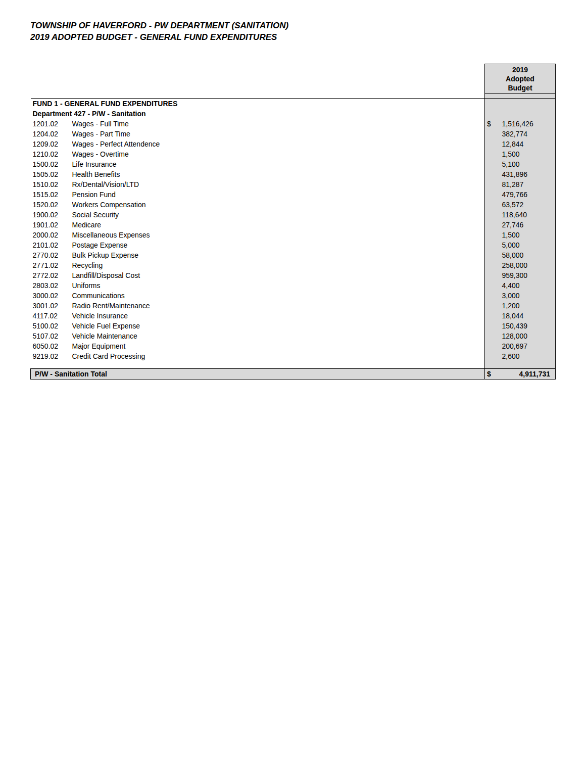TOWNSHIP OF HAVERFORD - PW DEPARTMENT (SANITATION)
2019 ADOPTED BUDGET - GENERAL FUND EXPENDITURES
| | | 2019 Adopted Budget |
| FUND 1 - GENERAL FUND EXPENDITURES | | |
| Department 427 - P/W - Sanitation | | |
| 1201.02 | Wages - Full Time | $ | 1,516,426 |
| 1204.02 | Wages - Part Time | | 382,774 |
| 1209.02 | Wages - Perfect Attendence | | 12,844 |
| 1210.02 | Wages - Overtime | | 1,500 |
| 1500.02 | Life Insurance | | 5,100 |
| 1505.02 | Health Benefits | | 431,896 |
| 1510.02 | Rx/Dental/Vision/LTD | | 81,287 |
| 1515.02 | Pension Fund | | 479,766 |
| 1520.02 | Workers Compensation | | 63,572 |
| 1900.02 | Social Security | | 118,640 |
| 1901.02 | Medicare | | 27,746 |
| 2000.02 | Miscellaneous Expenses | | 1,500 |
| 2101.02 | Postage Expense | | 5,000 |
| 2770.02 | Bulk Pickup Expense | | 58,000 |
| 2771.02 | Recycling | | 258,000 |
| 2772.02 | Landfill/Disposal Cost | | 959,300 |
| 2803.02 | Uniforms | | 4,400 |
| 3000.02 | Communications | | 3,000 |
| 3001.02 | Radio Rent/Maintenance | | 1,200 |
| 4117.02 | Vehicle Insurance | | 18,044 |
| 5100.02 | Vehicle Fuel Expense | | 150,439 |
| 5107.02 | Vehicle Maintenance | | 128,000 |
| 6050.02 | Major Equipment | | 200,697 |
| 9219.02 | Credit Card Processing | | 2,600 |
| P/W - Sanitation Total | $ | 4,911,731 |